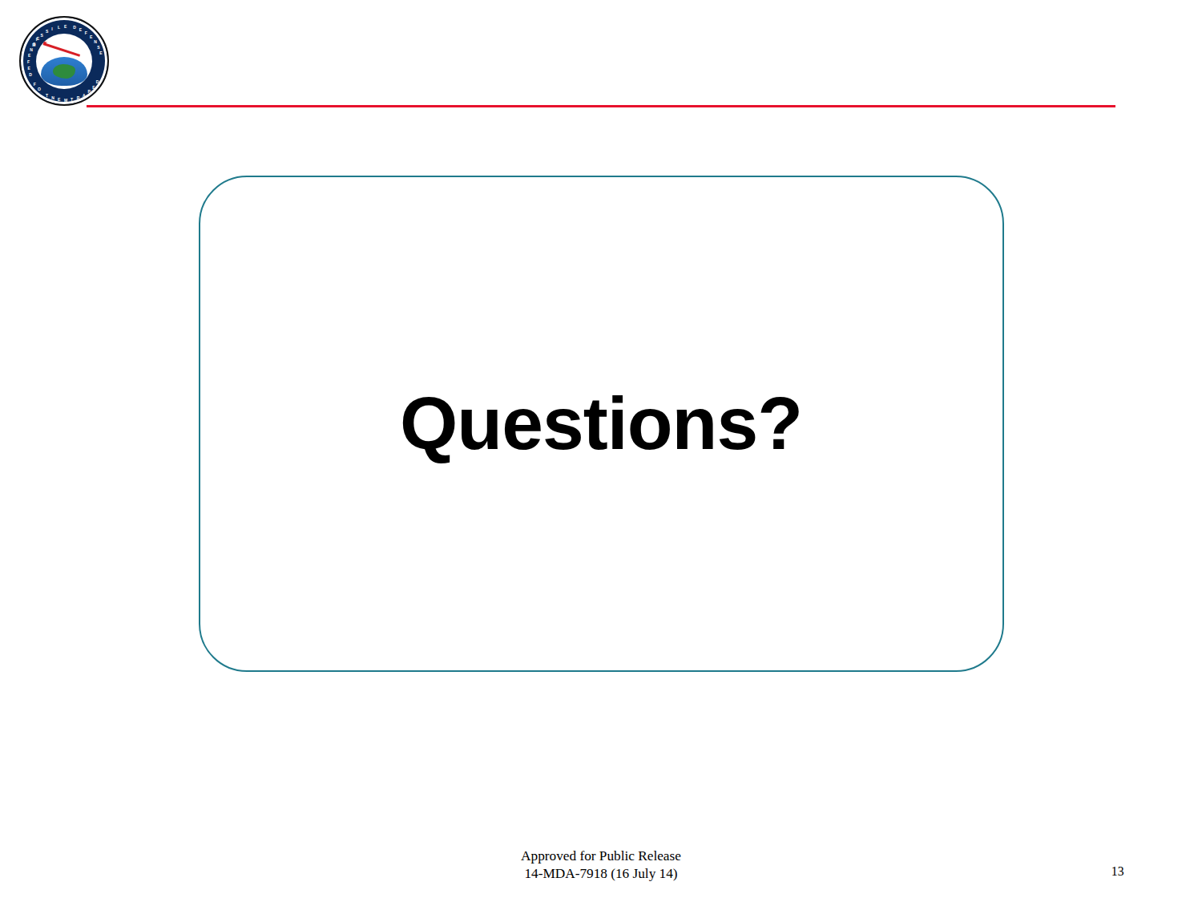M I S S I L E D E F E N S E D E P A R T M E N T O F D E F E N S E
Questions?
Approved for Public Release
14-MDA-7918 (16 July 14)
13